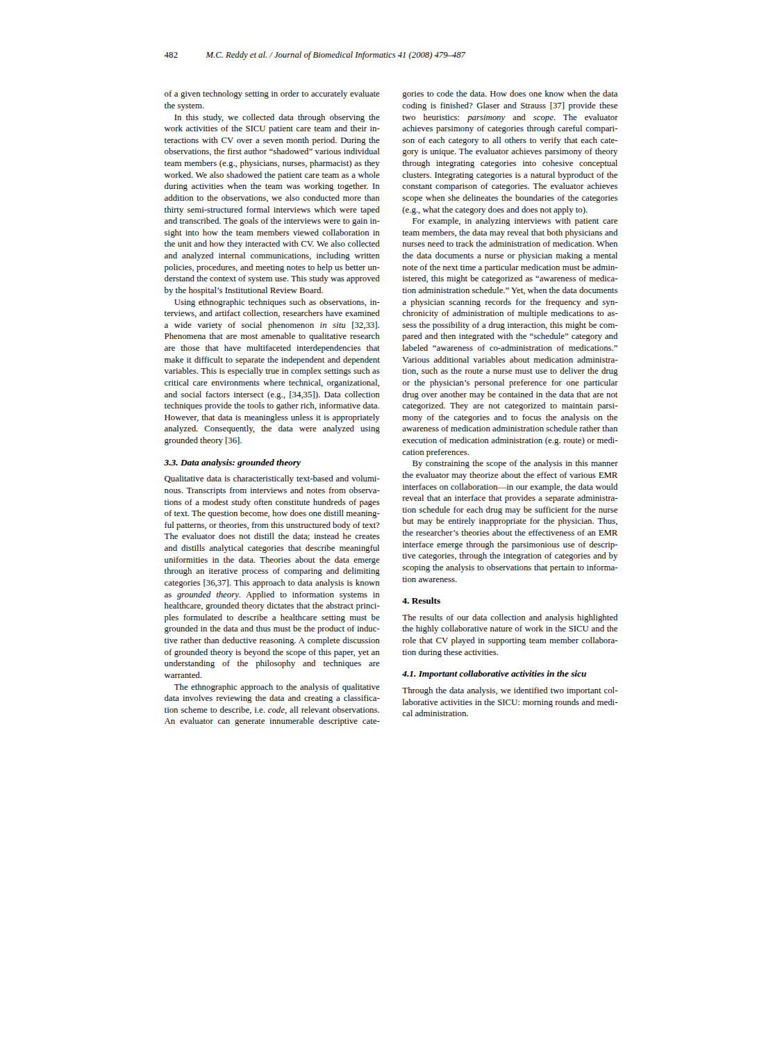482 M.C. Reddy et al. / Journal of Biomedical Informatics 41 (2008) 479–487
of a given technology setting in order to accurately evaluate the system.
In this study, we collected data through observing the work activities of the SICU patient care team and their interactions with CV over a seven month period. During the observations, the first author “shadowed” various individual team members (e.g., physicians, nurses, pharmacist) as they worked. We also shadowed the patient care team as a whole during activities when the team was working together. In addition to the observations, we also conducted more than thirty semi-structured formal interviews which were taped and transcribed. The goals of the interviews were to gain insight into how the team members viewed collaboration in the unit and how they interacted with CV. We also collected and analyzed internal communications, including written policies, procedures, and meeting notes to help us better understand the context of system use. This study was approved by the hospital’s Institutional Review Board.
Using ethnographic techniques such as observations, interviews, and artifact collection, researchers have examined a wide variety of social phenomenon in situ [32,33]. Phenomena that are most amenable to qualitative research are those that have multifaceted interdependencies that make it difficult to separate the independent and dependent variables. This is especially true in complex settings such as critical care environments where technical, organizational, and social factors intersect (e.g., [34,35]). Data collection techniques provide the tools to gather rich, informative data. However, that data is meaningless unless it is appropriately analyzed. Consequently, the data were analyzed using grounded theory [36].
3.3. Data analysis: grounded theory
Qualitative data is characteristically text-based and voluminous. Transcripts from interviews and notes from observations of a modest study often constitute hundreds of pages of text. The question become, how does one distill meaningful patterns, or theories, from this unstructured body of text? The evaluator does not distill the data; instead he creates and distills analytical categories that describe meaningful uniformities in the data. Theories about the data emerge through an iterative process of comparing and delimiting categories [36,37]. This approach to data analysis is known as grounded theory. Applied to information systems in healthcare, grounded theory dictates that the abstract principles formulated to describe a healthcare setting must be grounded in the data and thus must be the product of inductive rather than deductive reasoning. A complete discussion of grounded theory is beyond the scope of this paper, yet an understanding of the philosophy and techniques are warranted.
The ethnographic approach to the analysis of qualitative data involves reviewing the data and creating a classification scheme to describe, i.e. code, all relevant observations. An evaluator can generate innumerable descriptive categories to code the data. How does one know when the data coding is finished? Glaser and Strauss [37] provide these two heuristics: parsimony and scope. The evaluator achieves parsimony of categories through careful comparison of each category to all others to verify that each category is unique. The evaluator achieves parsimony of theory through integrating categories into cohesive conceptual clusters. Integrating categories is a natural byproduct of the constant comparison of categories. The evaluator achieves scope when she delineates the boundaries of the categories (e.g., what the category does and does not apply to).
For example, in analyzing interviews with patient care team members, the data may reveal that both physicians and nurses need to track the administration of medication. When the data documents a nurse or physician making a mental note of the next time a particular medication must be administered, this might be categorized as “awareness of medication administration schedule.” Yet, when the data documents a physician scanning records for the frequency and synchronicity of administration of multiple medications to assess the possibility of a drug interaction, this might be compared and then integrated with the “schedule” category and labeled “awareness of co-administration of medications.” Various additional variables about medication administration, such as the route a nurse must use to deliver the drug or the physician’s personal preference for one particular drug over another may be contained in the data that are not categorized. They are not categorized to maintain parsimony of the categories and to focus the analysis on the awareness of medication administration schedule rather than execution of medication administration (e.g. route) or medication preferences.
By constraining the scope of the analysis in this manner the evaluator may theorize about the effect of various EMR interfaces on collaboration—in our example, the data would reveal that an interface that provides a separate administration schedule for each drug may be sufficient for the nurse but may be entirely inappropriate for the physician. Thus, the researcher’s theories about the effectiveness of an EMR interface emerge through the parsimonious use of descriptive categories, through the integration of categories and by scoping the analysis to observations that pertain to information awareness.
4. Results
The results of our data collection and analysis highlighted the highly collaborative nature of work in the SICU and the role that CV played in supporting team member collaboration during these activities.
4.1. Important collaborative activities in the sicu
Through the data analysis, we identified two important collaborative activities in the SICU: morning rounds and medical administration.